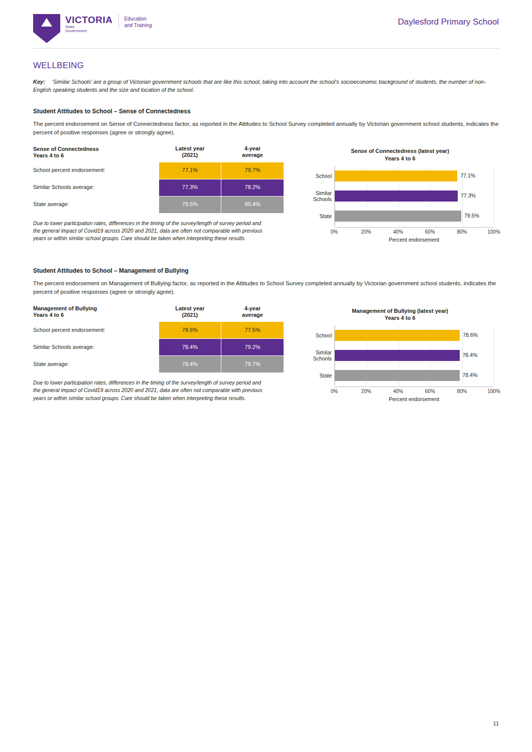VICTORIA
State
Government
Education
and Training
Daylesford Primary School
WELLBEING
Key: ‘Similar Schools’ are a group of Victorian government schools that are like this school, taking into account the school’s socioeconomic background of students, the number of non-English speaking students and the size and location of the school.
Student Attitudes to School – Sense of Connectedness
The percent endorsement on Sense of Connectedness factor, as reported in the Attitudes to School Survey completed annually by Victorian government school students, indicates the percent of positive responses (agree or strongly agree).
| Sense of Connectedness Years 4 to 6 | Latest year (2021) | 4-year average |
| --- | --- | --- |
| School percent endorsement: | 77.1% | 79.7% |
| Similar Schools average: | 77.3% | 78.2% |
| State average: | 79.5% | 80.4% |
Due to lower participation rates, differences in the timing of the survey/length of survey period and the general impact of Covid19 across 2020 and 2021, data are often not comparable with previous years or within similar school groups. Care should be taken when interpreting these results.
Sense of Connectedness (latest year)
Years 4 to 6
School
77.1%
Similar
Schools
77.3%
State
79.5%
0% 20% 40% 60% 80% 100%
Percent endorsement
Student Attitudes to School – Management of Bullying
The percent endorsement on Management of Bullying factor, as reported in the Attitudes to School Survey completed annually by Victorian government school students, indicates the percent of positive responses (agree or strongly agree).
| Management of Bullying Years 4 to 6 | Latest year (2021) | 4-year average |
| --- | --- | --- |
| School percent endorsement: | 78.6% | 77.5% |
| Similar Schools average: | 78.4% | 79.2% |
| State average: | 78.4% | 79.7% |
Due to lower participation rates, differences in the timing of the survey/length of survey period and the general impact of Covid19 across 2020 and 2021, data are often not comparable with previous years or within similar school groups. Care should be taken when interpreting these results.
Management of Bullying (latest year)
Years 4 to 6
School
78.6%
Similar
Schools
78.4%
State
78.4%
0% 20% 40% 60% 80% 100%
Percent endorsement
11